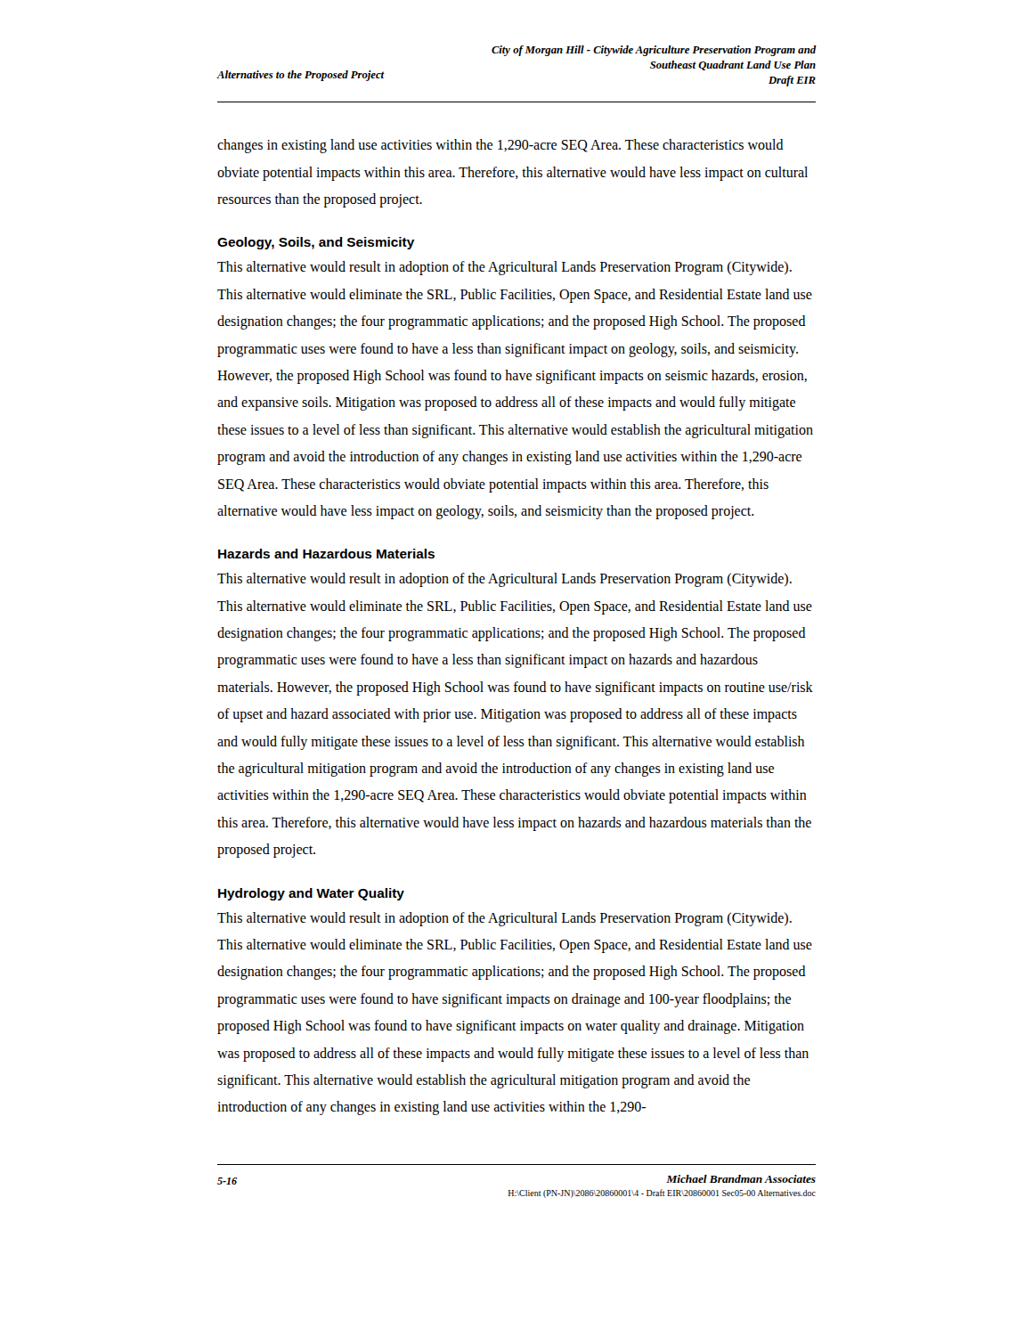Alternatives to the Proposed Project
City of Morgan Hill - Citywide Agriculture Preservation Program and
Southeast Quadrant Land Use Plan
Draft EIR
changes in existing land use activities within the 1,290-acre SEQ Area. These characteristics would obviate potential impacts within this area. Therefore, this alternative would have less impact on cultural resources than the proposed project.
Geology, Soils, and Seismicity
This alternative would result in adoption of the Agricultural Lands Preservation Program (Citywide). This alternative would eliminate the SRL, Public Facilities, Open Space, and Residential Estate land use designation changes; the four programmatic applications; and the proposed High School. The proposed programmatic uses were found to have a less than significant impact on geology, soils, and seismicity. However, the proposed High School was found to have significant impacts on seismic hazards, erosion, and expansive soils. Mitigation was proposed to address all of these impacts and would fully mitigate these issues to a level of less than significant. This alternative would establish the agricultural mitigation program and avoid the introduction of any changes in existing land use activities within the 1,290-acre SEQ Area. These characteristics would obviate potential impacts within this area. Therefore, this alternative would have less impact on geology, soils, and seismicity than the proposed project.
Hazards and Hazardous Materials
This alternative would result in adoption of the Agricultural Lands Preservation Program (Citywide). This alternative would eliminate the SRL, Public Facilities, Open Space, and Residential Estate land use designation changes; the four programmatic applications; and the proposed High School. The proposed programmatic uses were found to have a less than significant impact on hazards and hazardous materials. However, the proposed High School was found to have significant impacts on routine use/risk of upset and hazard associated with prior use. Mitigation was proposed to address all of these impacts and would fully mitigate these issues to a level of less than significant. This alternative would establish the agricultural mitigation program and avoid the introduction of any changes in existing land use activities within the 1,290-acre SEQ Area. These characteristics would obviate potential impacts within this area. Therefore, this alternative would have less impact on hazards and hazardous materials than the proposed project.
Hydrology and Water Quality
This alternative would result in adoption of the Agricultural Lands Preservation Program (Citywide). This alternative would eliminate the SRL, Public Facilities, Open Space, and Residential Estate land use designation changes; the four programmatic applications; and the proposed High School. The proposed programmatic uses were found to have significant impacts on drainage and 100-year floodplains; the proposed High School was found to have significant impacts on water quality and drainage. Mitigation was proposed to address all of these impacts and would fully mitigate these issues to a level of less than significant. This alternative would establish the agricultural mitigation program and avoid the introduction of any changes in existing land use activities within the 1,290-
5-16
Michael Brandman Associates
H:\Client (PN-JN)\2086\20860001\4 - Draft EIR\20860001 Sec05-00 Alternatives.doc